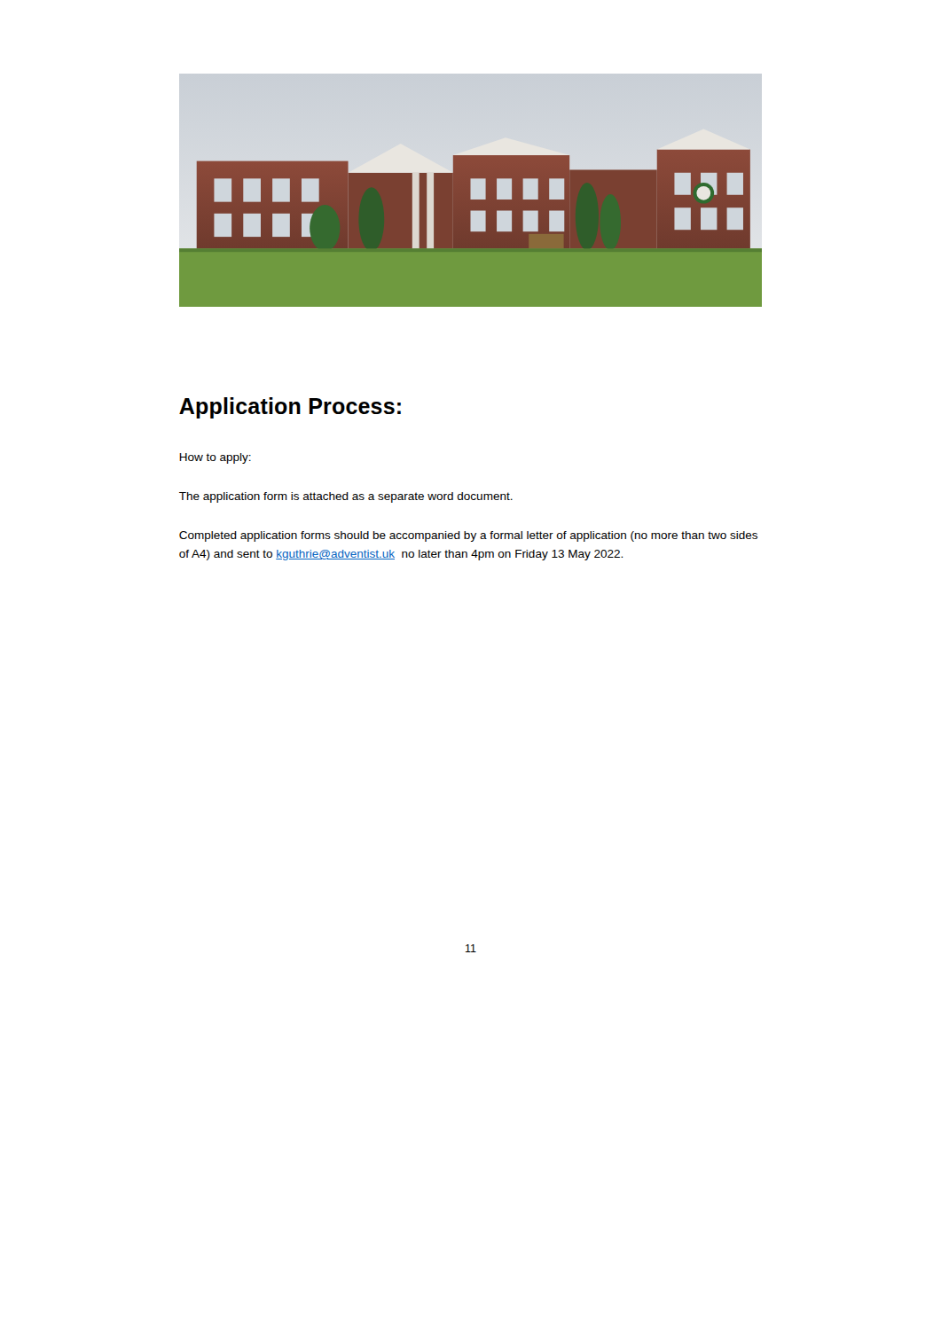Application Process:
How to apply:
The application form is attached as a separate word document.
Completed application forms should be accompanied by a formal letter of application (no more than two sides of A4) and sent to kguthrie@adventist.uk no later than 4pm on Friday 13 May 2022.
11